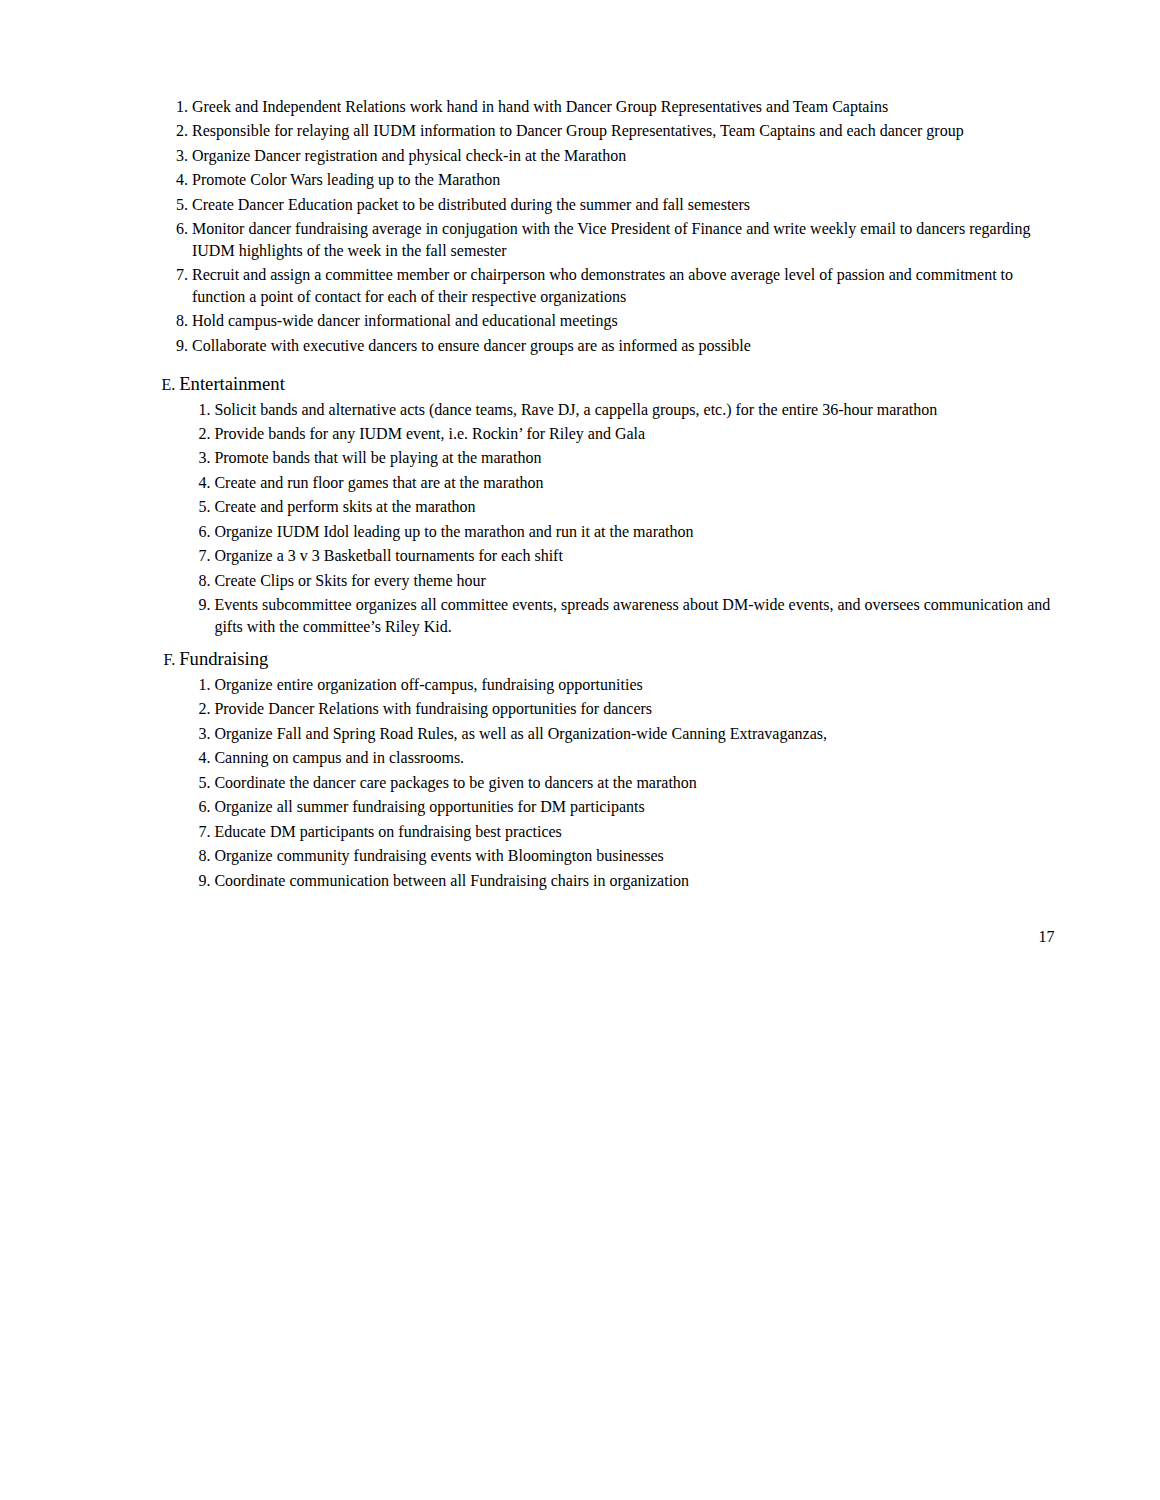Greek and Independent Relations work hand in hand with Dancer Group Representatives and Team Captains
Responsible for relaying all IUDM information to Dancer Group Representatives, Team Captains and each dancer group
Organize Dancer registration and physical check-in at the Marathon
Promote Color Wars leading up to the Marathon
Create Dancer Education packet to be distributed during the summer and fall semesters
Monitor dancer fundraising average in conjugation with the Vice President of Finance and write weekly email to dancers regarding IUDM highlights of the week in the fall semester
Recruit and assign a committee member or chairperson who demonstrates an above average level of passion and commitment to function a point of contact for each of their respective organizations
Hold campus-wide dancer informational and educational meetings
Collaborate with executive dancers to ensure dancer groups are as informed as possible
Entertainment
Solicit bands and alternative acts (dance teams, Rave DJ, a cappella groups, etc.) for the entire 36-hour marathon
Provide bands for any IUDM event, i.e. Rockin’ for Riley and Gala
Promote bands that will be playing at the marathon
Create and run floor games that are at the marathon
Create and perform skits at the marathon
Organize IUDM Idol leading up to the marathon and run it at the marathon
Organize a 3 v 3 Basketball tournaments for each shift
Create Clips or Skits for every theme hour
Events subcommittee organizes all committee events, spreads awareness about DM-wide events, and oversees communication and gifts with the committee’s Riley Kid.
Fundraising
Organize entire organization off-campus, fundraising opportunities
Provide Dancer Relations with fundraising opportunities for dancers
Organize Fall and Spring Road Rules, as well as all Organization-wide Canning Extravaganzas,
Canning on campus and in classrooms.
Coordinate the dancer care packages to be given to dancers at the marathon
Organize all summer fundraising opportunities for DM participants
Educate DM participants on fundraising best practices
Organize community fundraising events with Bloomington businesses
Coordinate communication between all Fundraising chairs in organization
17